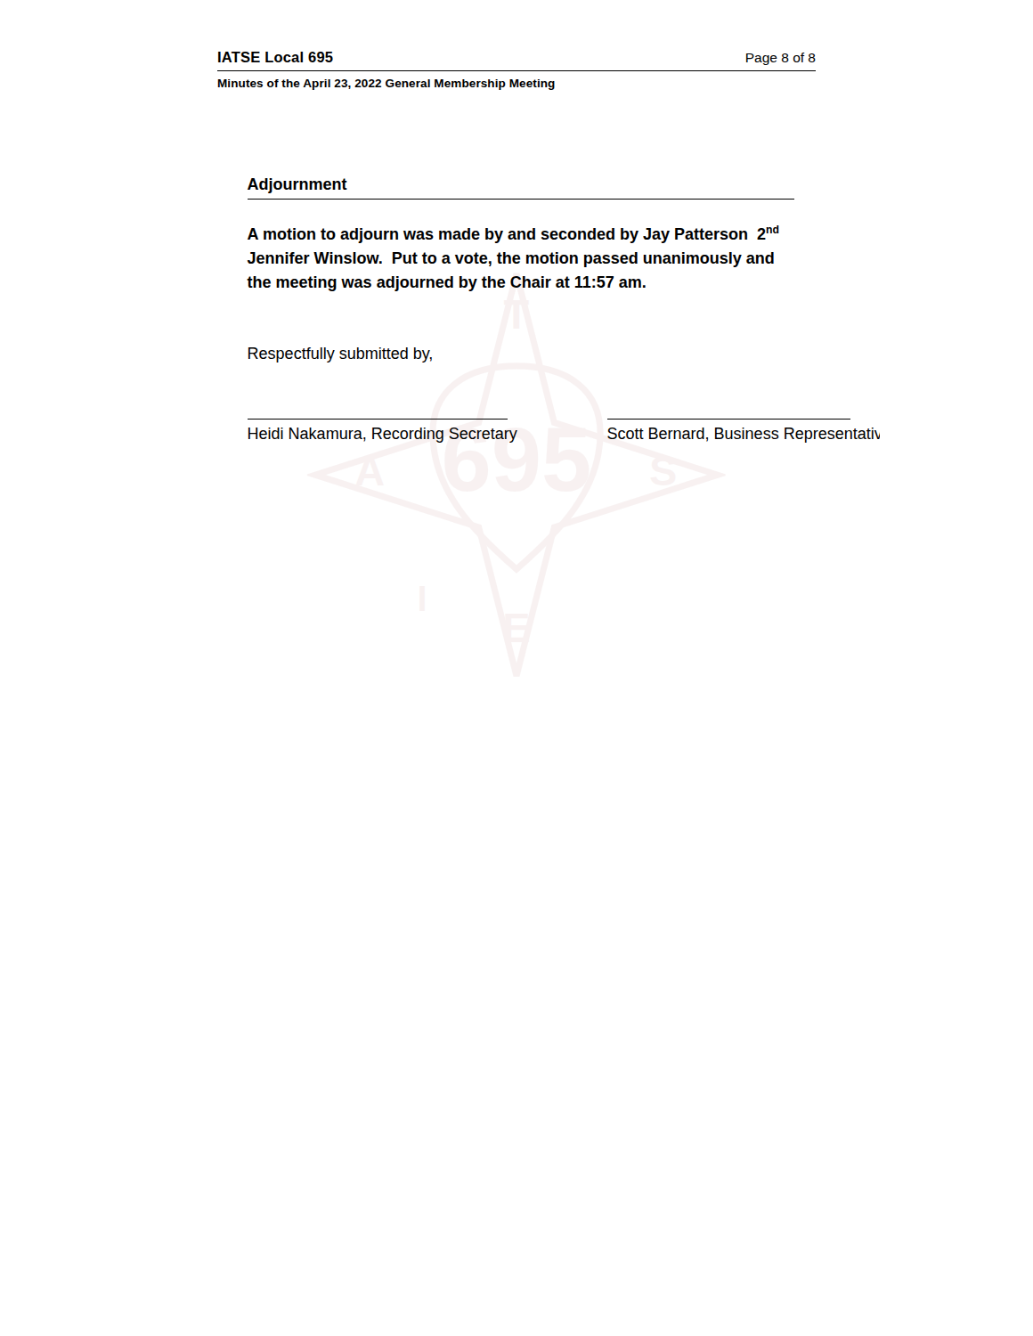695 T A S E I
IATSE Local 695
Page 8 of 8
Minutes of the April 23, 2022 General Membership Meeting
Adjournment
A motion to adjourn was made by and seconded by Jay Patterson 2nd Jennifer Winslow. Put to a vote, the motion passed unanimously and the meeting was adjourned by the Chair at 11:57 am.
Respectfully submitted by,
Heidi Nakamura, Recording Secretary
Scott Bernard, Business Representative